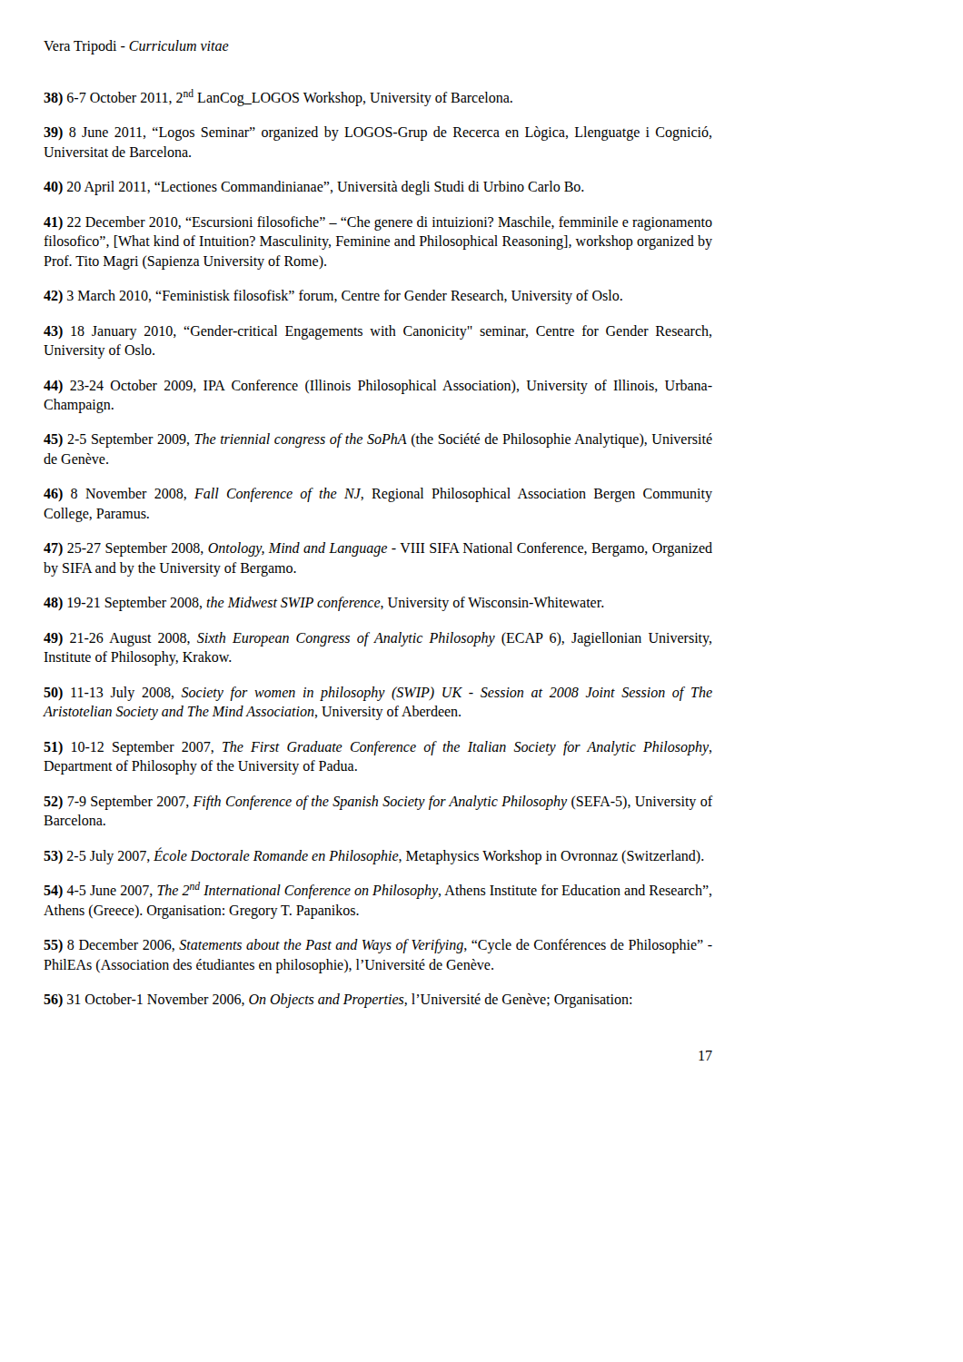Vera Tripodi - Curriculum vitae
38) 6-7 October 2011, 2nd LanCog_LOGOS Workshop, University of Barcelona.
39) 8 June 2011, “Logos Seminar” organized by LOGOS-Grup de Recerca en Lògica, Llenguatge i Cognició, Universitat de Barcelona.
40) 20 April 2011, “Lectiones Commandinianae”, Università degli Studi di Urbino Carlo Bo.
41) 22 December 2010, “Escursioni filosofiche” – “Che genere di intuizioni? Maschile, femminile e ragionamento filosofico”, [What kind of Intuition? Masculinity, Feminine and Philosophical Reasoning], workshop organized by Prof. Tito Magri (Sapienza University of Rome).
42) 3 March 2010, “Feministisk filosofisk” forum, Centre for Gender Research, University of Oslo.
43) 18 January 2010, “Gender-critical Engagements with Canonicity" seminar, Centre for Gender Research, University of Oslo.
44) 23-24 October 2009, IPA Conference (Illinois Philosophical Association), University of Illinois, Urbana-Champaign.
45) 2-5 September 2009, The triennial congress of the SoPhA (the Société de Philosophie Analytique), Université de Genève.
46) 8 November 2008, Fall Conference of the NJ, Regional Philosophical Association Bergen Community College, Paramus.
47) 25-27 September 2008, Ontology, Mind and Language - VIII SIFA National Conference, Bergamo, Organized by SIFA and by the University of Bergamo.
48) 19-21 September 2008, the Midwest SWIP conference, University of Wisconsin-Whitewater.
49) 21-26 August 2008, Sixth European Congress of Analytic Philosophy (ECAP 6), Jagiellonian University, Institute of Philosophy, Krakow.
50) 11-13 July 2008, Society for women in philosophy (SWIP) UK - Session at 2008 Joint Session of The Aristotelian Society and The Mind Association, University of Aberdeen.
51) 10-12 September 2007, The First Graduate Conference of the Italian Society for Analytic Philosophy, Department of Philosophy of the University of Padua.
52) 7-9 September 2007, Fifth Conference of the Spanish Society for Analytic Philosophy (SEFA-5), University of Barcelona.
53) 2-5 July 2007, École Doctorale Romande en Philosophie, Metaphysics Workshop in Ovronnaz (Switzerland).
54) 4-5 June 2007, The 2nd International Conference on Philosophy, Athens Institute for Education and Research”, Athens (Greece). Organisation: Gregory T. Papanikos.
55) 8 December 2006, Statements about the Past and Ways of Verifying, “Cycle de Conférences de Philosophie” - PhilEAs (Association des étudiantes en philosophie), l’Université de Genève.
56) 31 October-1 November 2006, On Objects and Properties, l’Université de Genève; Organisation:
17